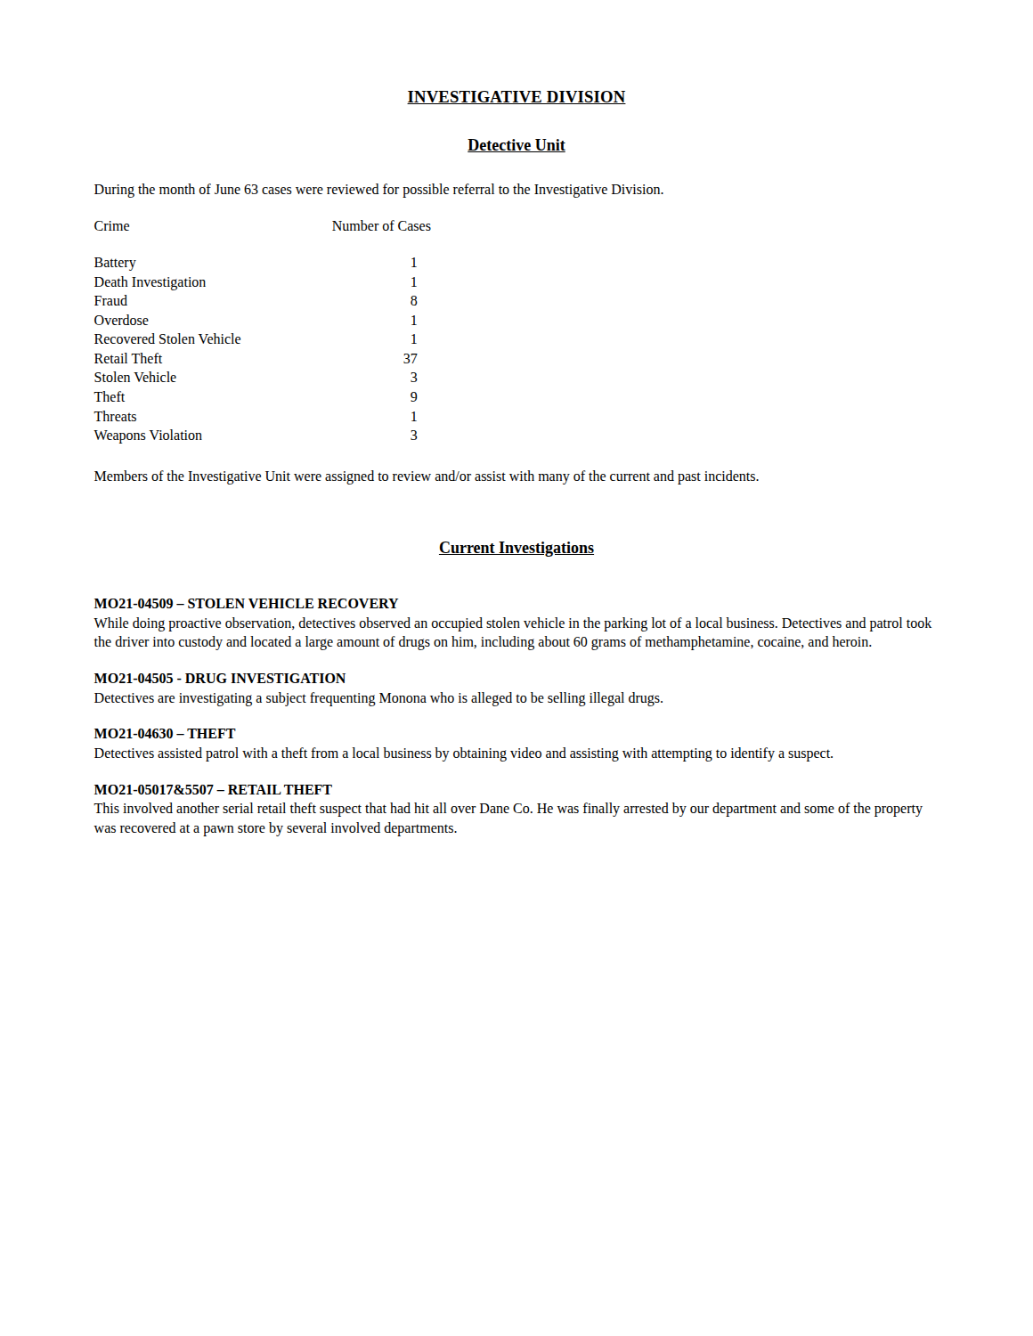INVESTIGATIVE DIVISION
Detective Unit
During the month of June 63 cases were reviewed for possible referral to the Investigative Division.
| Crime | Number of Cases |
| --- | --- |
| Battery | 1 |
| Death Investigation | 1 |
| Fraud | 8 |
| Overdose | 1 |
| Recovered Stolen Vehicle | 1 |
| Retail Theft | 37 |
| Stolen Vehicle | 3 |
| Theft | 9 |
| Threats | 1 |
| Weapons Violation | 3 |
Members of the Investigative Unit were assigned to review and/or assist with many of the current and past incidents.
Current Investigations
MO21-04509 – STOLEN VEHICLE RECOVERY
While doing proactive observation, detectives observed an occupied stolen vehicle in the parking lot of a local business. Detectives and patrol took the driver into custody and located a large amount of drugs on him, including about 60 grams of methamphetamine, cocaine, and heroin.
MO21-04505 - DRUG INVESTIGATION
Detectives are investigating a subject frequenting Monona who is alleged to be selling illegal drugs.
MO21-04630 – THEFT
Detectives assisted patrol with a theft from a local business by obtaining video and assisting with attempting to identify a suspect.
MO21-05017&5507 – RETAIL THEFT
This involved another serial retail theft suspect that had hit all over Dane Co. He was finally arrested by our department and some of the property was recovered at a pawn store by several involved departments.